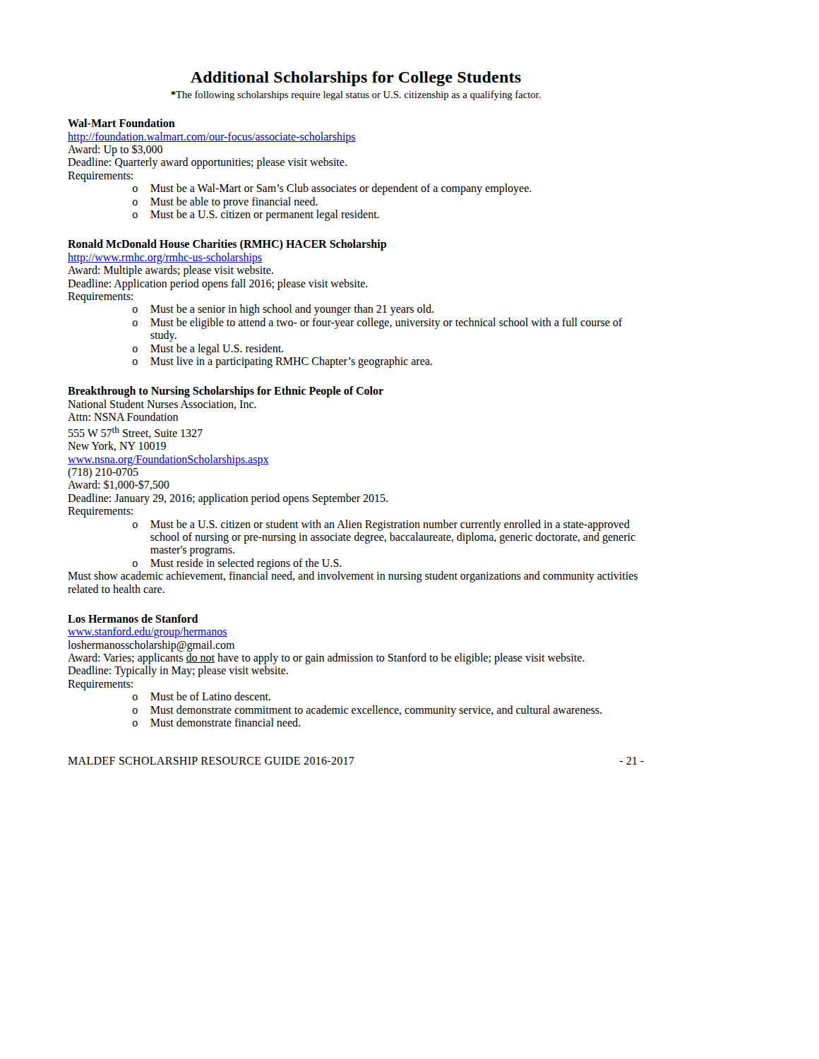Additional Scholarships for College Students
*The following scholarships require legal status or U.S. citizenship as a qualifying factor.
Wal-Mart Foundation
http://foundation.walmart.com/our-focus/associate-scholarships
Award: Up to $3,000
Deadline: Quarterly award opportunities; please visit website.
Requirements:
Must be a Wal-Mart or Sam’s Club associates or dependent of a company employee.
Must be able to prove financial need.
Must be a U.S. citizen or permanent legal resident.
Ronald McDonald House Charities (RMHC) HACER Scholarship
http://www.rmhc.org/rmhc-us-scholarships
Award: Multiple awards; please visit website.
Deadline: Application period opens fall 2016; please visit website.
Requirements:
Must be a senior in high school and younger than 21 years old.
Must be eligible to attend a two- or four-year college, university or technical school with a full course of study.
Must be a legal U.S. resident.
Must live in a participating RMHC Chapter’s geographic area.
Breakthrough to Nursing Scholarships for Ethnic People of Color
National Student Nurses Association, Inc.
Attn: NSNA Foundation
555 W 57th Street, Suite 1327
New York, NY 10019
www.nsna.org/FoundationScholarships.aspx
(718) 210-0705
Award: $1,000-$7,500
Deadline: January 29, 2016; application period opens September 2015.
Requirements:
Must be a U.S. citizen or student with an Alien Registration number currently enrolled in a state-approved school of nursing or pre-nursing in associate degree, baccalaureate, diploma, generic doctorate, and generic master's programs.
Must reside in selected regions of the U.S.
Must show academic achievement, financial need, and involvement in nursing student organizations and community activities related to health care.
Los Hermanos de Stanford
www.stanford.edu/group/hermanos
loshermanosscholarship@gmail.com
Award: Varies; applicants do not have to apply to or gain admission to Stanford to be eligible; please visit website.
Deadline: Typically in May; please visit website.
Requirements:
Must be of Latino descent.
Must demonstrate commitment to academic excellence, community service, and cultural awareness.
Must demonstrate financial need.
MALDEF SCHOLARSHIP RESOURCE GUIDE 2016-2017 - 21 -